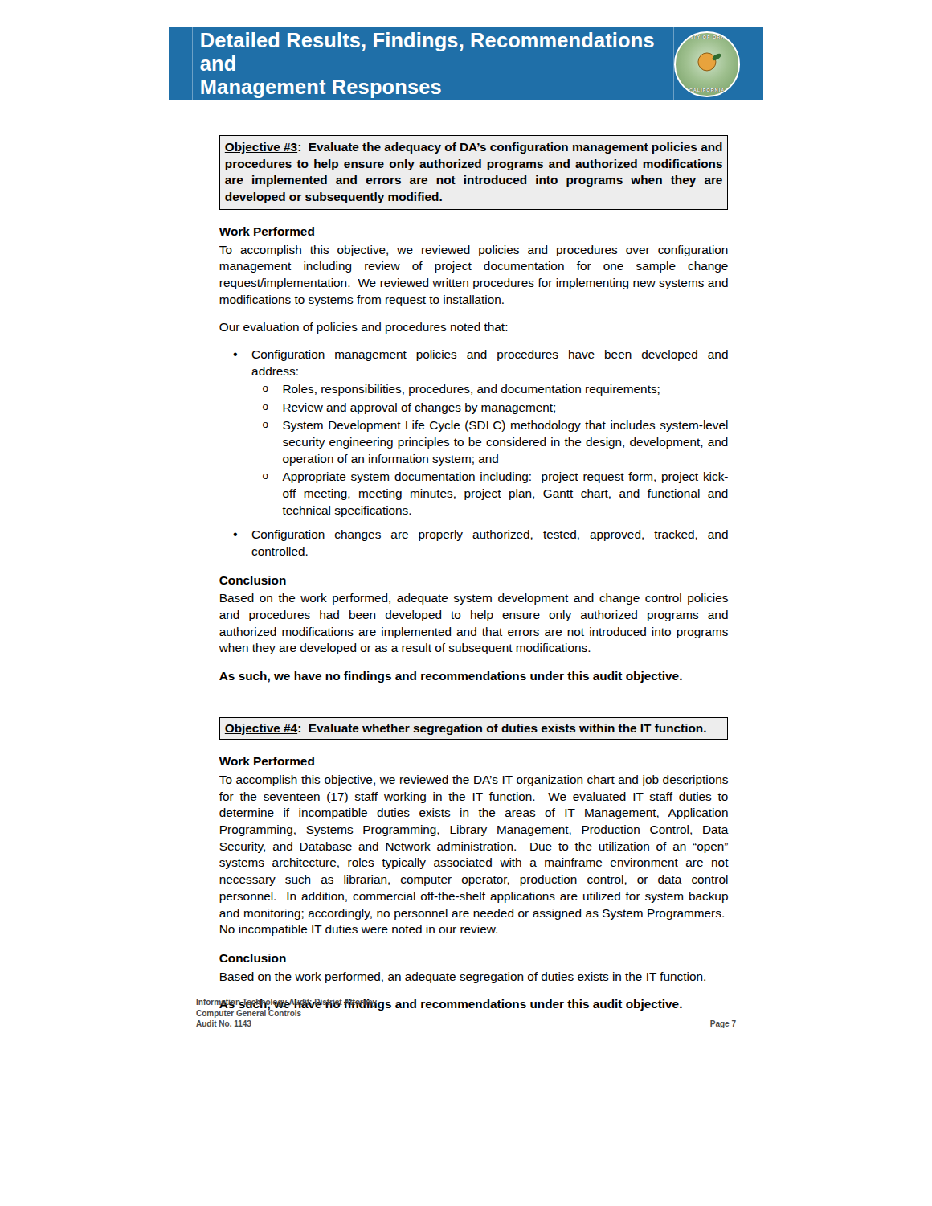Detailed Results, Findings, Recommendations and
Management Responses
COUNTY OF ORANGE
CALIFORNIA
Objective #3: Evaluate the adequacy of DA’s configuration management policies and procedures to help ensure only authorized programs and authorized modifications are implemented and errors are not introduced into programs when they are developed or subsequently modified.
Work Performed
To accomplish this objective, we reviewed policies and procedures over configuration management including review of project documentation for one sample change request/implementation. We reviewed written procedures for implementing new systems and modifications to systems from request to installation.
Our evaluation of policies and procedures noted that:
Configuration management policies and procedures have been developed and address:
Roles, responsibilities, procedures, and documentation requirements;
Review and approval of changes by management;
System Development Life Cycle (SDLC) methodology that includes system-level security engineering principles to be considered in the design, development, and operation of an information system; and
Appropriate system documentation including: project request form, project kick-off meeting, meeting minutes, project plan, Gantt chart, and functional and technical specifications.
Configuration changes are properly authorized, tested, approved, tracked, and controlled.
Conclusion
Based on the work performed, adequate system development and change control policies and procedures had been developed to help ensure only authorized programs and authorized modifications are implemented and that errors are not introduced into programs when they are developed or as a result of subsequent modifications.
As such, we have no findings and recommendations under this audit objective.
Objective #4: Evaluate whether segregation of duties exists within the IT function.
Work Performed
To accomplish this objective, we reviewed the DA’s IT organization chart and job descriptions for the seventeen (17) staff working in the IT function. We evaluated IT staff duties to determine if incompatible duties exists in the areas of IT Management, Application Programming, Systems Programming, Library Management, Production Control, Data Security, and Database and Network administration. Due to the utilization of an “open” systems architecture, roles typically associated with a mainframe environment are not necessary such as librarian, computer operator, production control, or data control personnel. In addition, commercial off-the-shelf applications are utilized for system backup and monitoring; accordingly, no personnel are needed or assigned as System Programmers. No incompatible IT duties were noted in our review.
Conclusion
Based on the work performed, an adequate segregation of duties exists in the IT function.
As such, we have no findings and recommendations under this audit objective.
Information Technology Audit: District Attorney
Computer General Controls
Audit No. 1143 Page 7